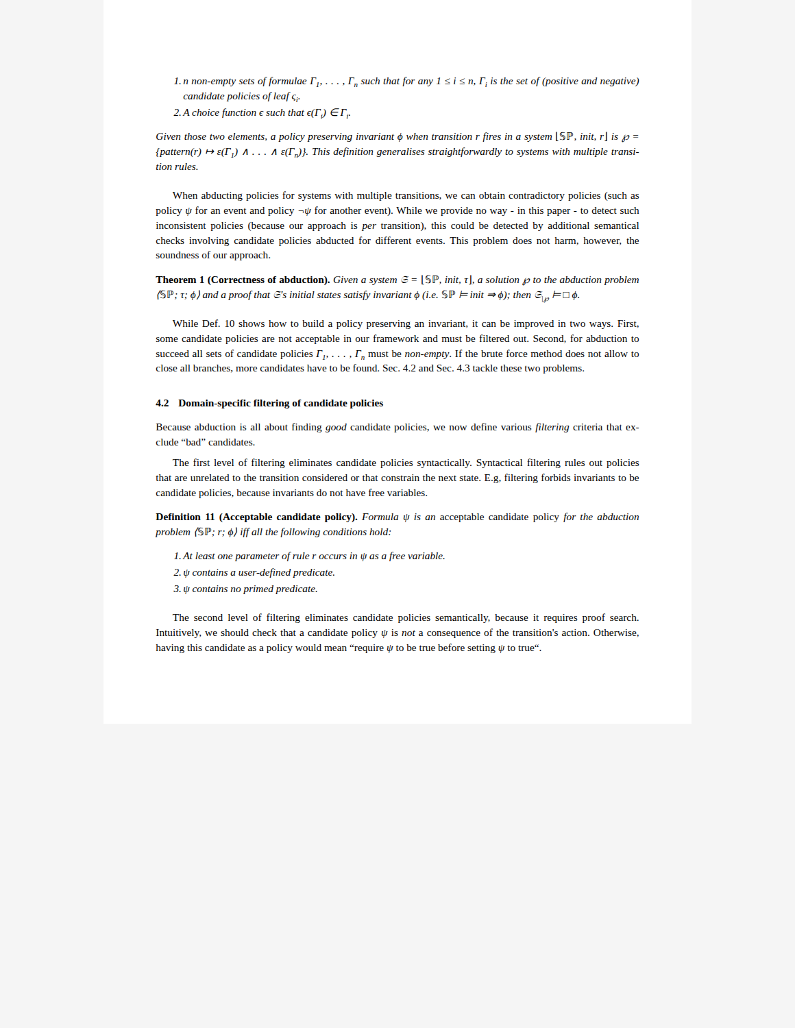1. n non-empty sets of formulae Γ1, . . . , Γn such that for any 1 ≤ i ≤ n, Γi is the set of (positive and negative) candidate policies of leaf ςi.
2. A choice function ϵ such that ϵ(Γi) ∈ Γi.
Given those two elements, a policy preserving invariant ϕ when transition r fires in a system ⌊𝕊ℙ, init, r⌋ is ℘ = {pattern(r) ↦ ε(Γ1) ∧ . . . ∧ ε(Γn)}. This definition generalises straightforwardly to systems with multiple transition rules.
When abducting policies for systems with multiple transitions, we can obtain contradictory policies (such as policy ψ for an event and policy ¬ψ for another event). While we provide no way - in this paper - to detect such inconsistent policies (because our approach is per transition), this could be detected by additional semantical checks involving candidate policies abducted for different events. This problem does not harm, however, the soundness of our approach.
Theorem 1 (Correctness of abduction). Given a system 𝔖 = ⌊𝕊ℙ, init, τ⌋, a solution ℘ to the abduction problem ⟨𝕊ℙ; τ; ϕ⟩ and a proof that 𝔖's initial states satisfy invariant ϕ (i.e. 𝕊ℙ ⊨ init ⇒ ϕ); then 𝔖|℘ ⊨ □ ϕ.
While Def. 10 shows how to build a policy preserving an invariant, it can be improved in two ways. First, some candidate policies are not acceptable in our framework and must be filtered out. Second, for abduction to succeed all sets of candidate policies Γ1, . . . , Γn must be non-empty. If the brute force method does not allow to close all branches, more candidates have to be found. Sec. 4.2 and Sec. 4.3 tackle these two problems.
4.2 Domain-specific filtering of candidate policies
Because abduction is all about finding good candidate policies, we now define various filtering criteria that exclude “bad” candidates.
The first level of filtering eliminates candidate policies syntactically. Syntactical filtering rules out policies that are unrelated to the transition considered or that constrain the next state. E.g, filtering forbids invariants to be candidate policies, because invariants do not have free variables.
Definition 11 (Acceptable candidate policy). Formula ψ is an acceptable candidate policy for the abduction problem ⟨𝕊ℙ; r; ϕ⟩ iff all the following conditions hold:
1. At least one parameter of rule r occurs in ψ as a free variable.
2. ψ contains a user-defined predicate.
3. ψ contains no primed predicate.
The second level of filtering eliminates candidate policies semantically, because it requires proof search. Intuitively, we should check that a candidate policy ψ is not a consequence of the transition's action. Otherwise, having this candidate as a policy would mean “require ψ to be true before setting ψ to true“.